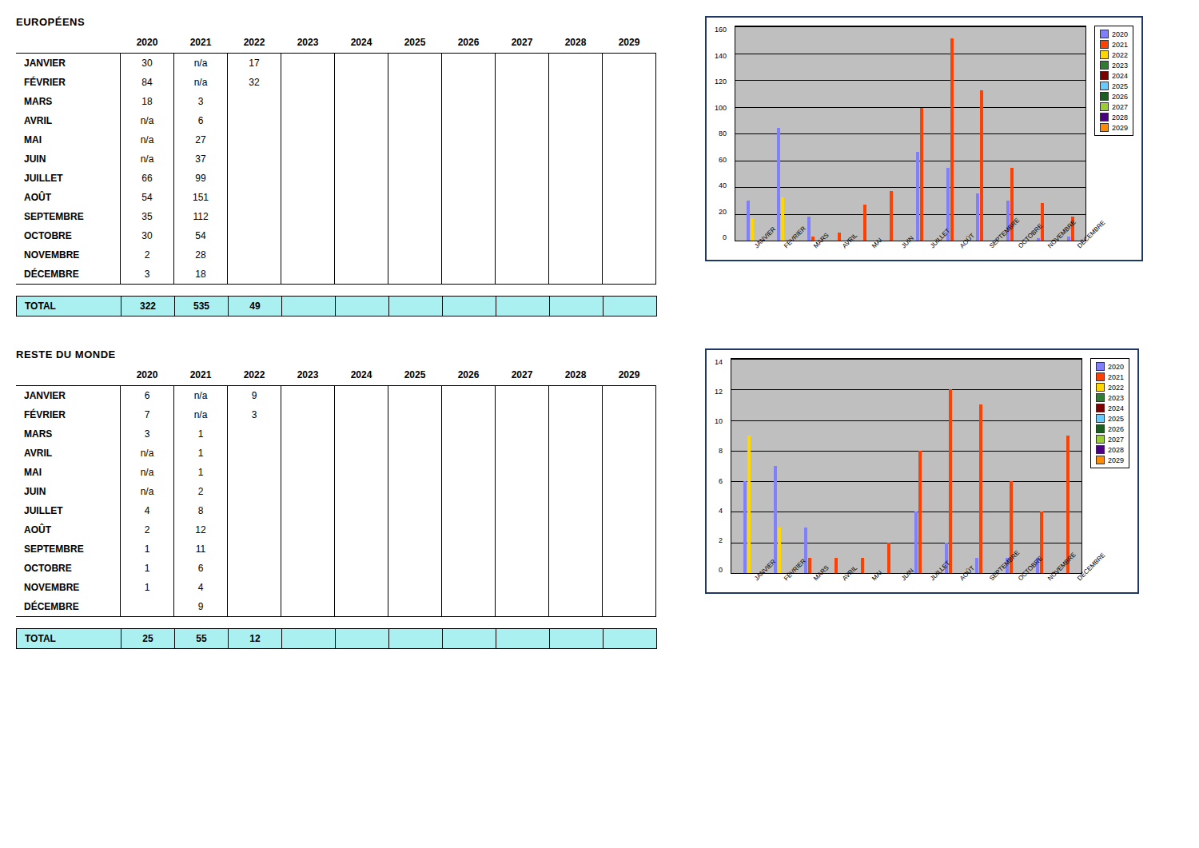EUROPÉENS
| | 2020 | 2021 | 2022 | 2023 | 2024 | 2025 | 2026 | 2027 | 2028 | 2029 |
| --- | --- | --- | --- | --- | --- | --- | --- | --- | --- | --- |
| JANVIER | 30 | n/a | 17 | | | | | | | |
| FÉVRIER | 84 | n/a | 32 | | | | | | | |
| MARS | 18 | 3 | | | | | | | | |
| AVRIL | n/a | 6 | | | | | | | | |
| MAI | n/a | 27 | | | | | | | | |
| JUIN | n/a | 37 | | | | | | | | |
| JUILLET | 66 | 99 | | | | | | | | |
| AOÛT | 54 | 151 | | | | | | | | |
| SEPTEMBRE | 35 | 112 | | | | | | | | |
| OCTOBRE | 30 | 54 | | | | | | | | |
| NOVEMBRE | 2 | 28 | | | | | | | | |
| DÉCEMBRE | 3 | 18 | | | | | | | | |
| TOTAL | 322 | 535 | 49 | | | | | | | |
160140120100 806040200
2020
2021
2022
2023
2024
2025
2026
2027
2028
2029
JANVIER FÉVRIER MARS AVRIL MAI JUIN JUILLET AOÛT SEPTEMBRE OCTOBRE NOVEMBRE DÉCEMBRE
RESTE DU MONDE
| | 2020 | 2021 | 2022 | 2023 | 2024 | 2025 | 2026 | 2027 | 2028 | 2029 |
| --- | --- | --- | --- | --- | --- | --- | --- | --- | --- | --- |
| JANVIER | 6 | n/a | 9 | | | | | | | |
| FÉVRIER | 7 | n/a | 3 | | | | | | | |
| MARS | 3 | 1 | | | | | | | | |
| AVRIL | n/a | 1 | | | | | | | | |
| MAI | n/a | 1 | | | | | | | | |
| JUIN | n/a | 2 | | | | | | | | |
| JUILLET | 4 | 8 | | | | | | | | |
| AOÛT | 2 | 12 | | | | | | | | |
| SEPTEMBRE | 1 | 11 | | | | | | | | |
| OCTOBRE | 1 | 6 | | | | | | | | |
| NOVEMBRE | 1 | 4 | | | | | | | | |
| DÉCEMBRE | | 9 | | | | | | | | |
| TOTAL | 25 | 55 | 12 | | | | | | | |
1412108 6420
2020
2021
2022
2023
2024
2025
2026
2027
2028
2029
JANVIER FÉVRIER MARS AVRIL MAI JUIN JUILLET AOÛT SEPTEMBRE OCTOBRE NOVEMBRE DÉCEMBRE